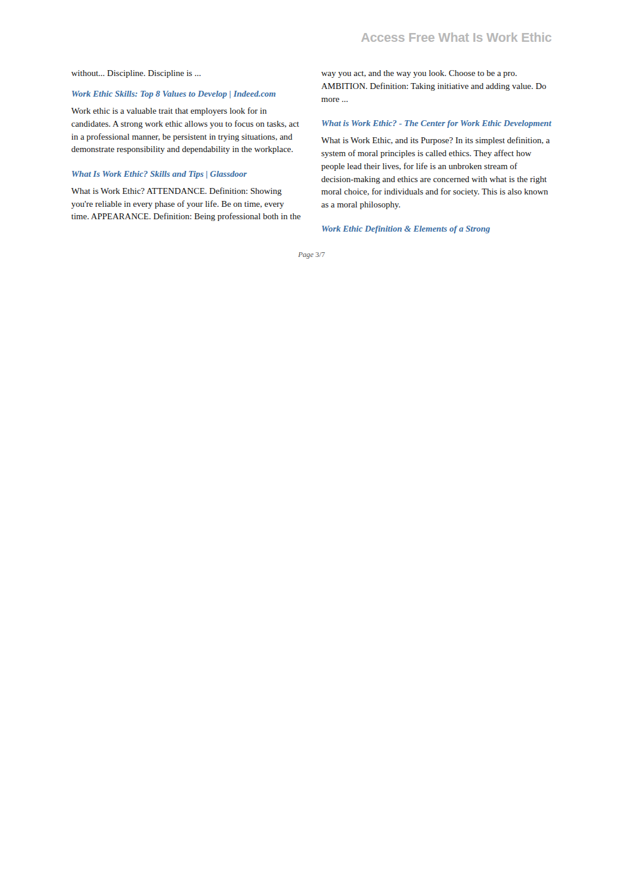Access Free What Is Work Ethic
without... Discipline. Discipline is ...
Work Ethic Skills: Top 8 Values to Develop | Indeed.com
Work ethic is a valuable trait that employers look for in candidates. A strong work ethic allows you to focus on tasks, act in a professional manner, be persistent in trying situations, and demonstrate responsibility and dependability in the workplace.
What Is Work Ethic? Skills and Tips | Glassdoor
What is Work Ethic? ATTENDANCE. Definition: Showing you're reliable in every phase of your life. Be on time, every time. APPEARANCE. Definition: Being professional both in the way you act, and the way you look. Choose to be a pro. AMBITION. Definition: Taking initiative and adding value. Do more ...
What is Work Ethic? - The Center for Work Ethic Development
What is Work Ethic, and its Purpose? In its simplest definition, a system of moral principles is called ethics. They affect how people lead their lives, for life is an unbroken stream of decision-making and ethics are concerned with what is the right moral choice, for individuals and for society. This is also known as a moral philosophy.
Work Ethic Definition & Elements of a Strong
Page 3/7